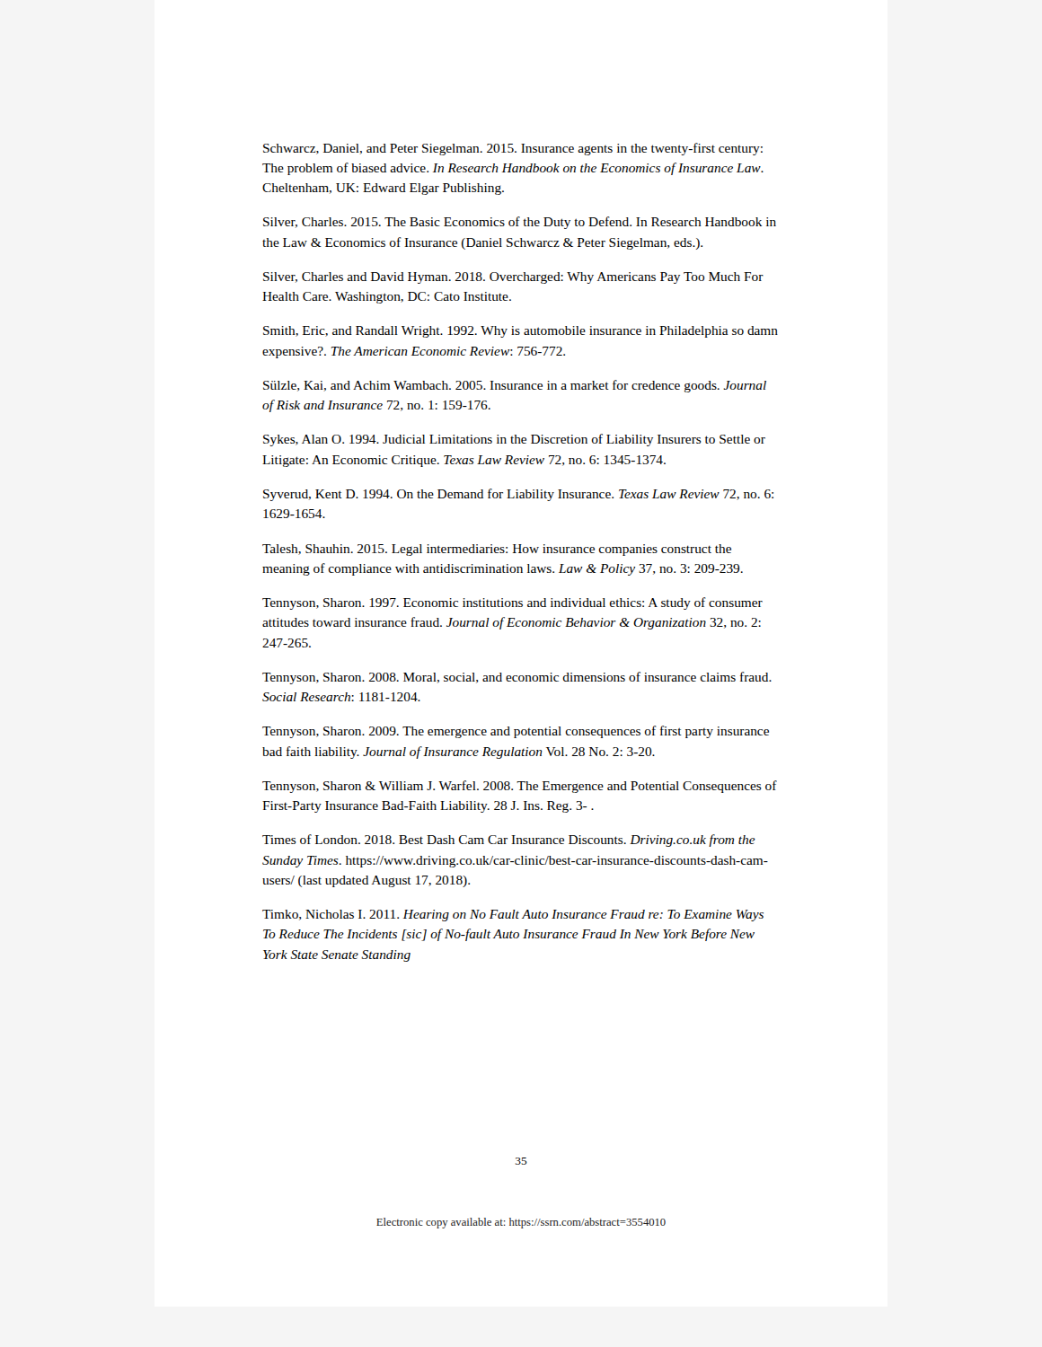Schwarcz, Daniel, and Peter Siegelman. 2015. Insurance agents in the twenty-first century: The problem of biased advice. In Research Handbook on the Economics of Insurance Law. Cheltenham, UK: Edward Elgar Publishing.
Silver, Charles. 2015. The Basic Economics of the Duty to Defend. In Research Handbook in the Law & Economics of Insurance (Daniel Schwarcz & Peter Siegelman, eds.).
Silver, Charles and David Hyman. 2018. Overcharged: Why Americans Pay Too Much For Health Care. Washington, DC: Cato Institute.
Smith, Eric, and Randall Wright. 1992. Why is automobile insurance in Philadelphia so damn expensive?. The American Economic Review: 756-772.
Sülzle, Kai, and Achim Wambach. 2005. Insurance in a market for credence goods. Journal of Risk and Insurance 72, no. 1: 159-176.
Sykes, Alan O. 1994. Judicial Limitations in the Discretion of Liability Insurers to Settle or Litigate: An Economic Critique. Texas Law Review 72, no. 6: 1345-1374.
Syverud, Kent D. 1994. On the Demand for Liability Insurance. Texas Law Review 72, no. 6: 1629-1654.
Talesh, Shauhin. 2015. Legal intermediaries: How insurance companies construct the meaning of compliance with antidiscrimination laws. Law & Policy 37, no. 3: 209-239.
Tennyson, Sharon. 1997. Economic institutions and individual ethics: A study of consumer attitudes toward insurance fraud. Journal of Economic Behavior & Organization 32, no. 2: 247-265.
Tennyson, Sharon. 2008. Moral, social, and economic dimensions of insurance claims fraud. Social Research: 1181-1204.
Tennyson, Sharon. 2009. The emergence and potential consequences of first party insurance bad faith liability. Journal of Insurance Regulation Vol. 28 No. 2: 3-20.
Tennyson, Sharon & William J. Warfel. 2008. The Emergence and Potential Consequences of First-Party Insurance Bad-Faith Liability. 28 J. Ins. Reg. 3- .
Times of London. 2018. Best Dash Cam Car Insurance Discounts. Driving.co.uk from the Sunday Times. https://www.driving.co.uk/car-clinic/best-car-insurance-discounts-dash-cam-users/ (last updated August 17, 2018).
Timko, Nicholas I. 2011. Hearing on No Fault Auto Insurance Fraud re: To Examine Ways To Reduce The Incidents [sic] of No-fault Auto Insurance Fraud In New York Before New York State Senate Standing
35
Electronic copy available at: https://ssrn.com/abstract=3554010